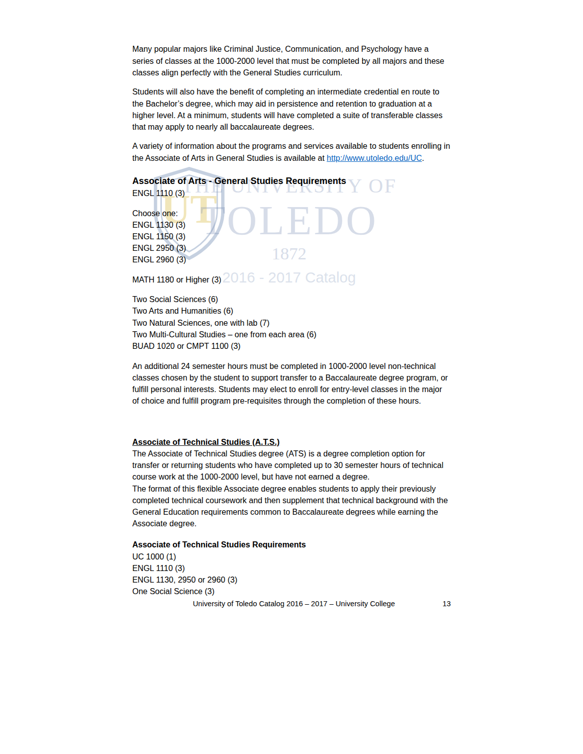UT
THE UNIVERSITY OF
TOLEDO
1872
2016 - 2017 Catalog
Many popular majors like Criminal Justice, Communication, and Psychology have a series of classes at the 1000-2000 level that must be completed by all majors and these classes align perfectly with the General Studies curriculum.
Students will also have the benefit of completing an intermediate credential en route to the Bachelor’s degree, which may aid in persistence and retention to graduation at a higher level. At a minimum, students will have completed a suite of transferable classes that may apply to nearly all baccalaureate degrees.
A variety of information about the programs and services available to students enrolling in the Associate of Arts in General Studies is available at http://www.utoledo.edu/UC.
Associate of Arts - General Studies Requirements
ENGL 1110 (3)
Choose one:
ENGL 1130 (3)
ENGL 1150 (3)
ENGL 2950 (3)
ENGL 2960 (3)
MATH 1180 or Higher (3)
Two Social Sciences (6)
Two Arts and Humanities (6)
Two Natural Sciences, one with lab (7)
Two Multi-Cultural Studies – one from each area (6)
BUAD 1020 or CMPT 1100 (3)
An additional 24 semester hours must be completed in 1000-2000 level non-technical classes chosen by the student to support transfer to a Baccalaureate degree program, or fulfill personal interests. Students may elect to enroll for entry-level classes in the major of choice and fulfill program pre-requisites through the completion of these hours.
Associate of Technical Studies (A.T.S.)
The Associate of Technical Studies degree (ATS) is a degree completion option for transfer or returning students who have completed up to 30 semester hours of technical course work at the 1000-2000 level, but have not earned a degree.
The format of this flexible Associate degree enables students to apply their previously completed technical coursework and then supplement that technical background with the General Education requirements common to Baccalaureate degrees while earning the Associate degree.
Associate of Technical Studies Requirements
UC 1000 (1)
ENGL 1110 (3)
ENGL 1130, 2950 or 2960 (3)
One Social Science (3)
University of Toledo Catalog 2016 – 2017 – University College
13